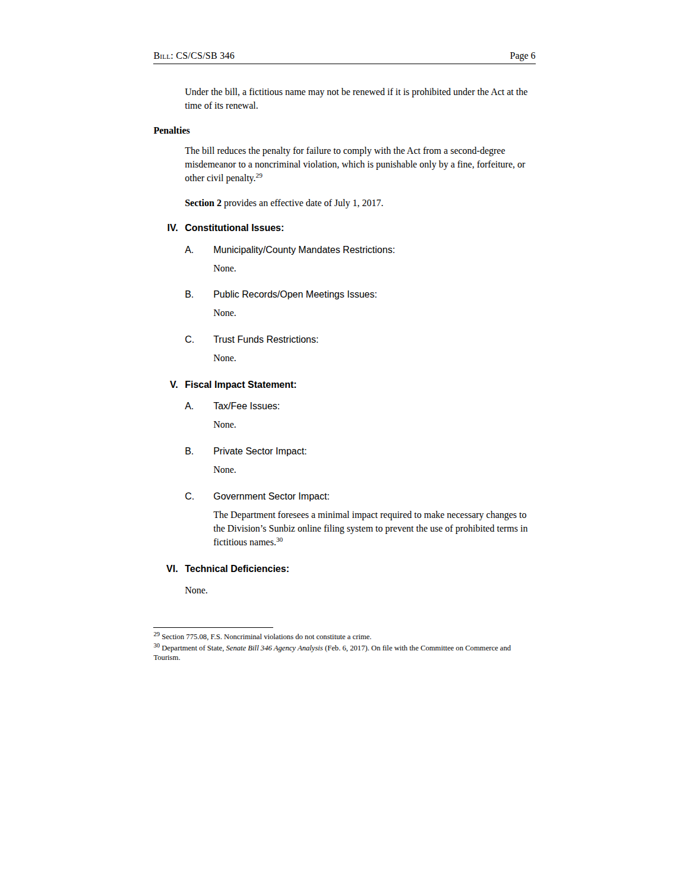Bill: CS/CS/SB 346
Page 6
Under the bill, a fictitious name may not be renewed if it is prohibited under the Act at the time of its renewal.
Penalties
The bill reduces the penalty for failure to comply with the Act from a second-degree misdemeanor to a noncriminal violation, which is punishable only by a fine, forfeiture, or other civil penalty.29
Section 2 provides an effective date of July 1, 2017.
IV.
Constitutional Issues:
A.
Municipality/County Mandates Restrictions:
None.
B.
Public Records/Open Meetings Issues:
None.
C.
Trust Funds Restrictions:
None.
V.
Fiscal Impact Statement:
A.
Tax/Fee Issues:
None.
B.
Private Sector Impact:
None.
C.
Government Sector Impact:
The Department foresees a minimal impact required to make necessary changes to the Division’s Sunbiz online filing system to prevent the use of prohibited terms in fictitious names.30
VI.
Technical Deficiencies:
None.
29 Section 775.08, F.S. Noncriminal violations do not constitute a crime.
30 Department of State, Senate Bill 346 Agency Analysis (Feb. 6, 2017). On file with the Committee on Commerce and Tourism.